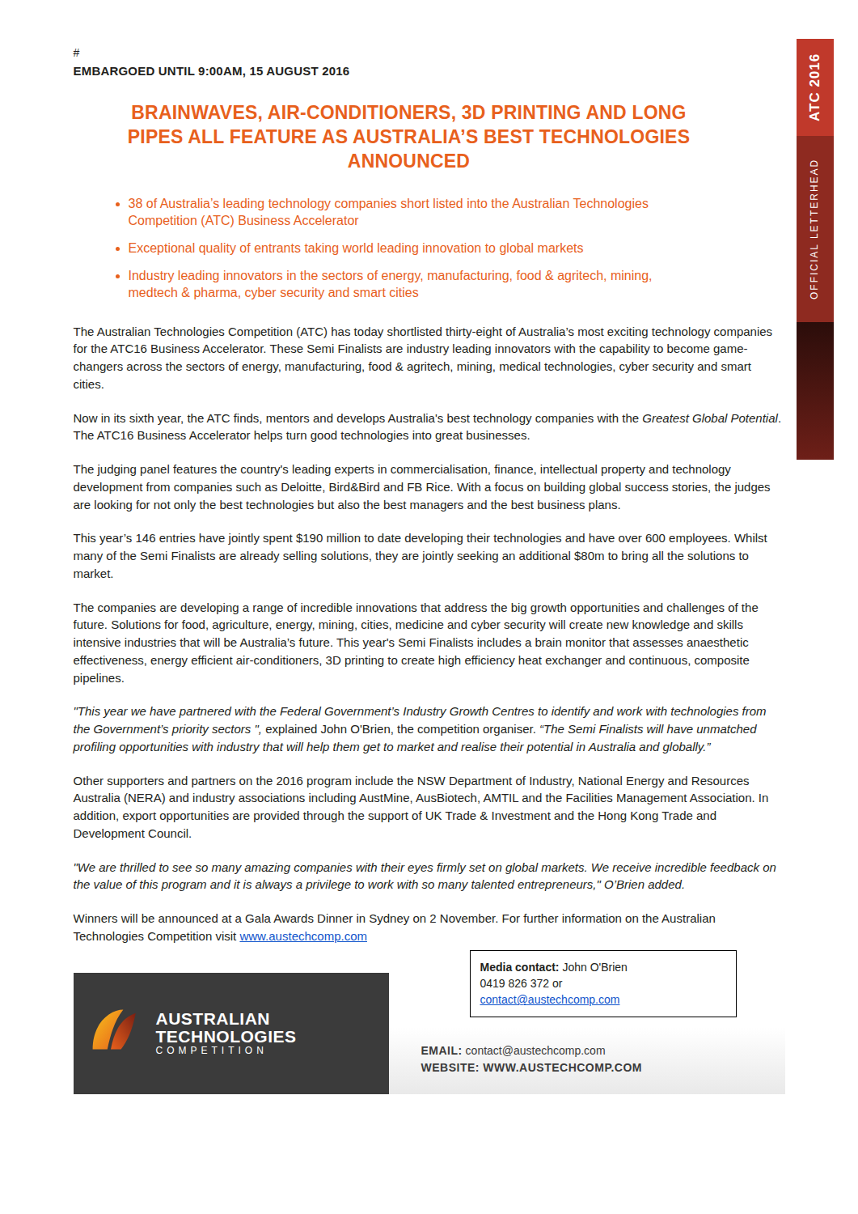ATC 2016
OFFICIAL LETTERHEAD
#
EMBARGOED UNTIL 9:00AM, 15 AUGUST 2016
BRAINWAVES, AIR-CONDITIONERS, 3D PRINTING AND LONG PIPES ALL FEATURE AS AUSTRALIA’S BEST TECHNOLOGIES ANNOUNCED
38 of Australia’s leading technology companies short listed into the Australian Technologies Competition (ATC) Business Accelerator
Exceptional quality of entrants taking world leading innovation to global markets
Industry leading innovators in the sectors of energy, manufacturing, food & agritech, mining, medtech & pharma, cyber security and smart cities
The Australian Technologies Competition (ATC) has today shortlisted thirty-eight of Australia’s most exciting technology companies for the ATC16 Business Accelerator. These Semi Finalists are industry leading innovators with the capability to become game-changers across the sectors of energy, manufacturing, food & agritech, mining, medical technologies, cyber security and smart cities.
Now in its sixth year, the ATC finds, mentors and develops Australia's best technology companies with the Greatest Global Potential. The ATC16 Business Accelerator helps turn good technologies into great businesses.
The judging panel features the country's leading experts in commercialisation, finance, intellectual property and technology development from companies such as Deloitte, Bird&Bird and FB Rice. With a focus on building global success stories, the judges are looking for not only the best technologies but also the best managers and the best business plans.
This year’s 146 entries have jointly spent $190 million to date developing their technologies and have over 600 employees. Whilst many of the Semi Finalists are already selling solutions, they are jointly seeking an additional $80m to bring all the solutions to market.
The companies are developing a range of incredible innovations that address the big growth opportunities and challenges of the future. Solutions for food, agriculture, energy, mining, cities, medicine and cyber security will create new knowledge and skills intensive industries that will be Australia’s future. This year's Semi Finalists includes a brain monitor that assesses anaesthetic effectiveness, energy efficient air-conditioners, 3D printing to create high efficiency heat exchanger and continuous, composite pipelines.
"This year we have partnered with the Federal Government’s Industry Growth Centres to identify and work with technologies from the Government’s priority sectors ", explained John O'Brien, the competition organiser. “The Semi Finalists will have unmatched profiling opportunities with industry that will help them get to market and realise their potential in Australia and globally.”
Other supporters and partners on the 2016 program include the NSW Department of Industry, National Energy and Resources Australia (NERA) and industry associations including AustMine, AusBiotech, AMTIL and the Facilities Management Association. In addition, export opportunities are provided through the support of UK Trade & Investment and the Hong Kong Trade and Development Council.
"We are thrilled to see so many amazing companies with their eyes firmly set on global markets. We receive incredible feedback on the value of this program and it is always a privilege to work with so many talented entrepreneurs," O’Brien added.
Winners will be announced at a Gala Awards Dinner in Sydney on 2 November. For further information on the Australian Technologies Competition visit www.austechcomp.com
AUSTRALIAN
TECHNOLOGIES
COMPETITION
EMAIL: contact@austechcomp.com
WEBSITE: WWW.AUSTECHCOMP.COM
Media contact: John O'Brien
0419 826 372 or
contact@austechcomp.com